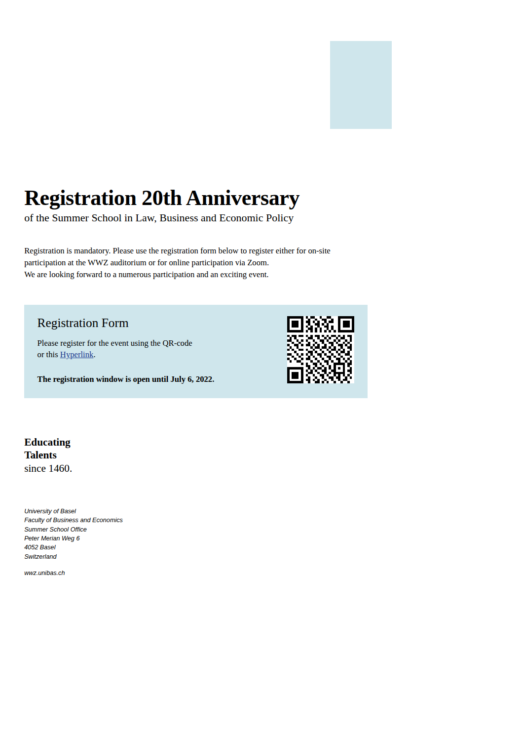Registration 20th Anniversary
of the Summer School in Law, Business and Economic Policy
Registration is mandatory. Please use the registration form below to register either for on-site participation at the WWZ auditorium or for online participation via Zoom.
We are looking forward to a numerous participation and an exciting event.
Registration Form
Please register for the event using the QR-code
or this Hyperlink.
The registration window is open until July 6, 2022.
Educating Talents since 1460.
University of Basel
Faculty of Business and Economics
Summer School Office
Peter Merian Weg 6
4052 Basel
Switzerland
wwz.unibas.ch